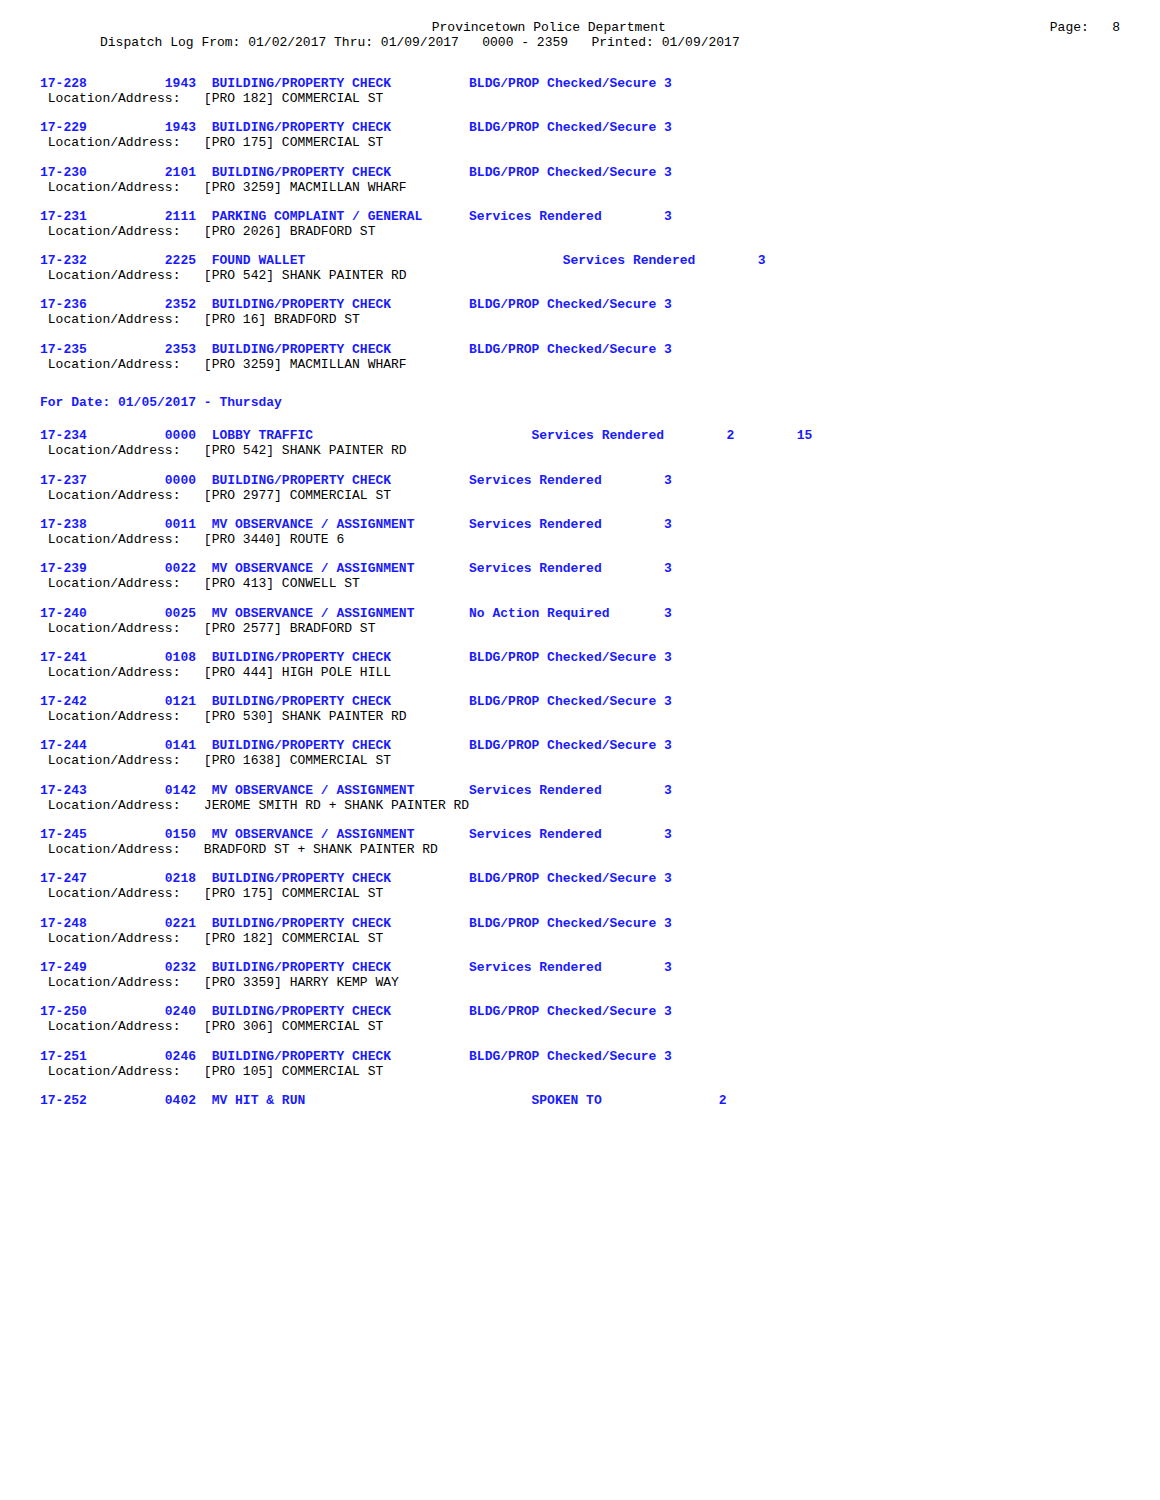Provincetown Police Department Page: 8
Dispatch Log From: 01/02/2017 Thru: 01/09/2017 0000 - 2359 Printed: 01/09/2017
17-228 1943 BUILDING/PROPERTY CHECK BLDG/PROP Checked/Secure 3
Location/Address: [PRO 182] COMMERCIAL ST
17-229 1943 BUILDING/PROPERTY CHECK BLDG/PROP Checked/Secure 3
Location/Address: [PRO 175] COMMERCIAL ST
17-230 2101 BUILDING/PROPERTY CHECK BLDG/PROP Checked/Secure 3
Location/Address: [PRO 3259] MACMILLAN WHARF
17-231 2111 PARKING COMPLAINT / GENERAL Services Rendered 3
Location/Address: [PRO 2026] BRADFORD ST
17-232 2225 FOUND WALLET Services Rendered 3
Location/Address: [PRO 542] SHANK PAINTER RD
17-236 2352 BUILDING/PROPERTY CHECK BLDG/PROP Checked/Secure 3
Location/Address: [PRO 16] BRADFORD ST
17-235 2353 BUILDING/PROPERTY CHECK BLDG/PROP Checked/Secure 3
Location/Address: [PRO 3259] MACMILLAN WHARF
For Date: 01/05/2017 - Thursday
17-234 0000 LOBBY TRAFFIC Services Rendered 2 15
Location/Address: [PRO 542] SHANK PAINTER RD
17-237 0000 BUILDING/PROPERTY CHECK Services Rendered 3
Location/Address: [PRO 2977] COMMERCIAL ST
17-238 0011 MV OBSERVANCE / ASSIGNMENT Services Rendered 3
Location/Address: [PRO 3440] ROUTE 6
17-239 0022 MV OBSERVANCE / ASSIGNMENT Services Rendered 3
Location/Address: [PRO 413] CONWELL ST
17-240 0025 MV OBSERVANCE / ASSIGNMENT No Action Required 3
Location/Address: [PRO 2577] BRADFORD ST
17-241 0108 BUILDING/PROPERTY CHECK BLDG/PROP Checked/Secure 3
Location/Address: [PRO 444] HIGH POLE HILL
17-242 0121 BUILDING/PROPERTY CHECK BLDG/PROP Checked/Secure 3
Location/Address: [PRO 530] SHANK PAINTER RD
17-244 0141 BUILDING/PROPERTY CHECK BLDG/PROP Checked/Secure 3
Location/Address: [PRO 1638] COMMERCIAL ST
17-243 0142 MV OBSERVANCE / ASSIGNMENT Services Rendered 3
Location/Address: JEROME SMITH RD + SHANK PAINTER RD
17-245 0150 MV OBSERVANCE / ASSIGNMENT Services Rendered 3
Location/Address: BRADFORD ST + SHANK PAINTER RD
17-247 0218 BUILDING/PROPERTY CHECK BLDG/PROP Checked/Secure 3
Location/Address: [PRO 175] COMMERCIAL ST
17-248 0221 BUILDING/PROPERTY CHECK BLDG/PROP Checked/Secure 3
Location/Address: [PRO 182] COMMERCIAL ST
17-249 0232 BUILDING/PROPERTY CHECK Services Rendered 3
Location/Address: [PRO 3359] HARRY KEMP WAY
17-250 0240 BUILDING/PROPERTY CHECK BLDG/PROP Checked/Secure 3
Location/Address: [PRO 306] COMMERCIAL ST
17-251 0246 BUILDING/PROPERTY CHECK BLDG/PROP Checked/Secure 3
Location/Address: [PRO 105] COMMERCIAL ST
17-252 0402 MV HIT & RUN SPOKEN TO 2